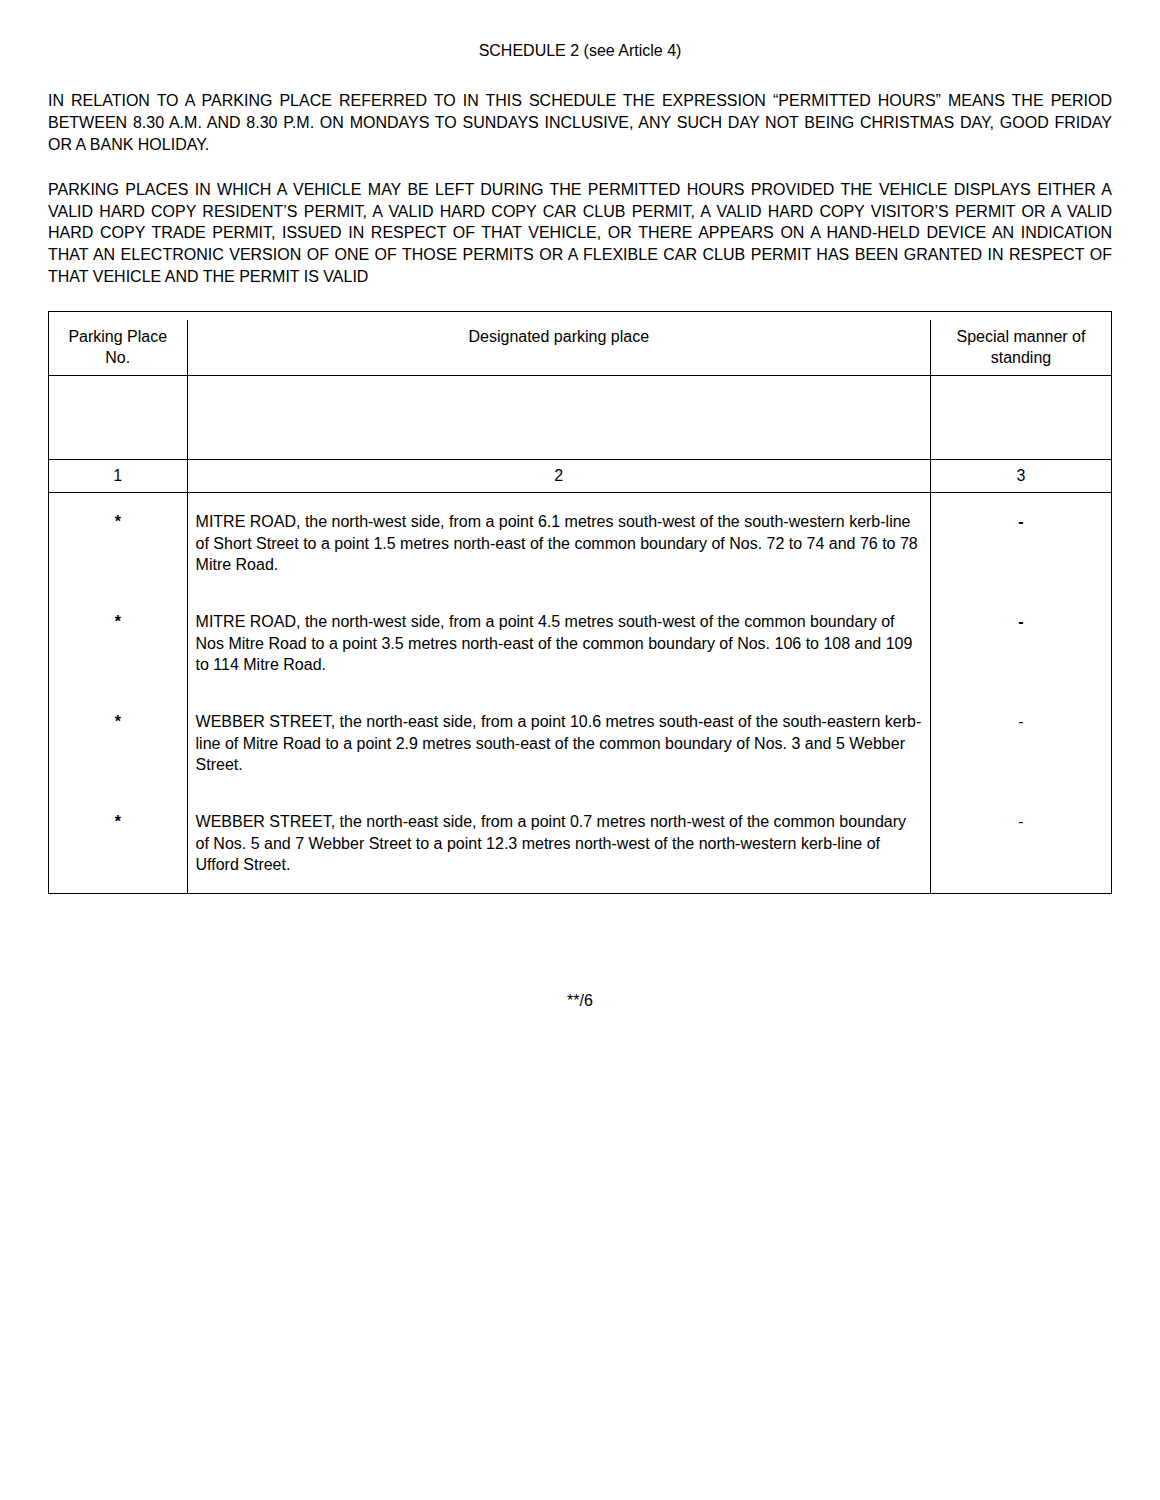SCHEDULE 2 (see Article 4)
IN RELATION TO A PARKING PLACE REFERRED TO IN THIS SCHEDULE THE EXPRESSION “PERMITTED HOURS” MEANS THE PERIOD BETWEEN 8.30 A.M. AND 8.30 P.M. ON MONDAYS TO SUNDAYS INCLUSIVE, ANY SUCH DAY NOT BEING CHRISTMAS DAY, GOOD FRIDAY OR A BANK HOLIDAY.
PARKING PLACES IN WHICH A VEHICLE MAY BE LEFT DURING THE PERMITTED HOURS PROVIDED THE VEHICLE DISPLAYS EITHER A VALID HARD COPY RESIDENT’S PERMIT, A VALID HARD COPY CAR CLUB PERMIT, A VALID HARD COPY VISITOR’S PERMIT OR A VALID HARD COPY TRADE PERMIT, ISSUED IN RESPECT OF THAT VEHICLE, OR THERE APPEARS ON A HAND-HELD DEVICE AN INDICATION THAT AN ELECTRONIC VERSION OF ONE OF THOSE PERMITS OR A FLEXIBLE CAR CLUB PERMIT HAS BEEN GRANTED IN RESPECT OF THAT VEHICLE AND THE PERMIT IS VALID
| Parking Place No. | Designated parking place | Special manner of standing |
| --- | --- | --- |
| 1 | 2 | 3 |
| * | MITRE ROAD, the north-west side, from a point 6.1 metres south-west of the south-western kerb-line of Short Street to a point 1.5 metres north-east of the common boundary of Nos. 72 to 74 and 76 to 78 Mitre Road. | - |
| * | MITRE ROAD, the north-west side, from a point 4.5 metres south-west of the common boundary of Nos Mitre Road to a point 3.5 metres north-east of the common boundary of Nos. 106 to 108 and 109 to 114 Mitre Road. | - |
| * | WEBBER STREET, the north-east side, from a point 10.6 metres south-east of the south-eastern kerb-line of Mitre Road to a point 2.9 metres south-east of the common boundary of Nos. 3 and 5 Webber Street. | - |
| * | WEBBER STREET, the north-east side, from a point 0.7 metres north-west of the common boundary of Nos. 5 and 7 Webber Street to a point 12.3 metres north-west of the north-western kerb-line of Ufford Street. | - |
**/6